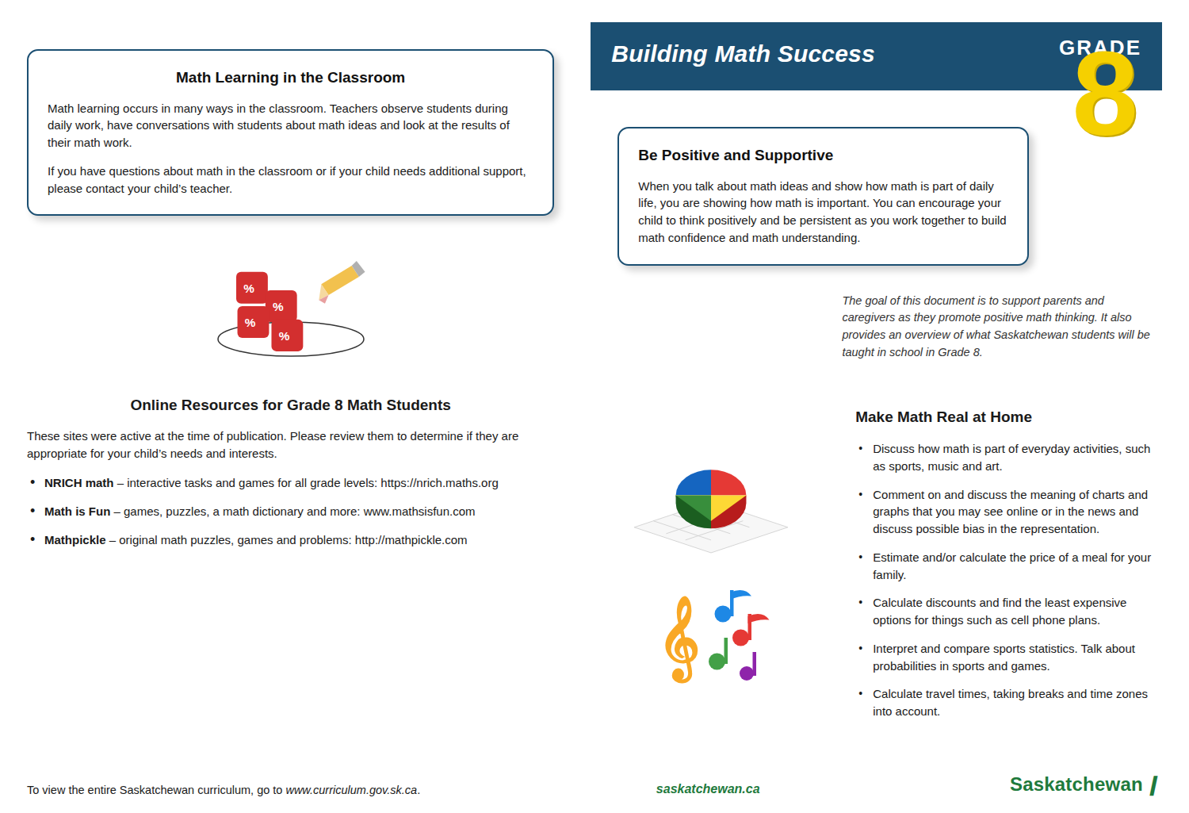Math Learning in the Classroom
Math learning occurs in many ways in the classroom. Teachers observe students during daily work, have conversations with students about math ideas and look at the results of their math work.
If you have questions about math in the classroom or if your child needs additional support, please contact your child’s teacher.
Online Resources for Grade 8 Math Students
These sites were active at the time of publication. Please review them to determine if they are appropriate for your child’s needs and interests.
NRICH math – interactive tasks and games for all grade levels: https://nrich.maths.org
Math is Fun – games, puzzles, a math dictionary and more: www.mathsisfun.com
Mathpickle – original math puzzles, games and problems: http://mathpickle.com
Building Math Success
GRADE
8
Be Positive and Supportive
When you talk about math ideas and show how math is part of daily life, you are showing how math is important. You can encourage your child to think positively and be persistent as you work together to build math confidence and math understanding.
The goal of this document is to support parents and caregivers as they promote positive math thinking. It also provides an overview of what Saskatchewan students will be taught in school in Grade 8.
Make Math Real at Home
Discuss how math is part of everyday activities, such as sports, music and art.
Comment on and discuss the meaning of charts and graphs that you may see online or in the news and discuss possible bias in the representation.
Estimate and/or calculate the price of a meal for your family.
Calculate discounts and find the least expensive options for things such as cell phone plans.
Interpret and compare sports statistics. Talk about probabilities in sports and games.
Calculate travel times, taking breaks and time zones into account.
To view the entire Saskatchewan curriculum, go to www.curriculum.gov.sk.ca.
saskatchewan.ca
Saskatchewan❙